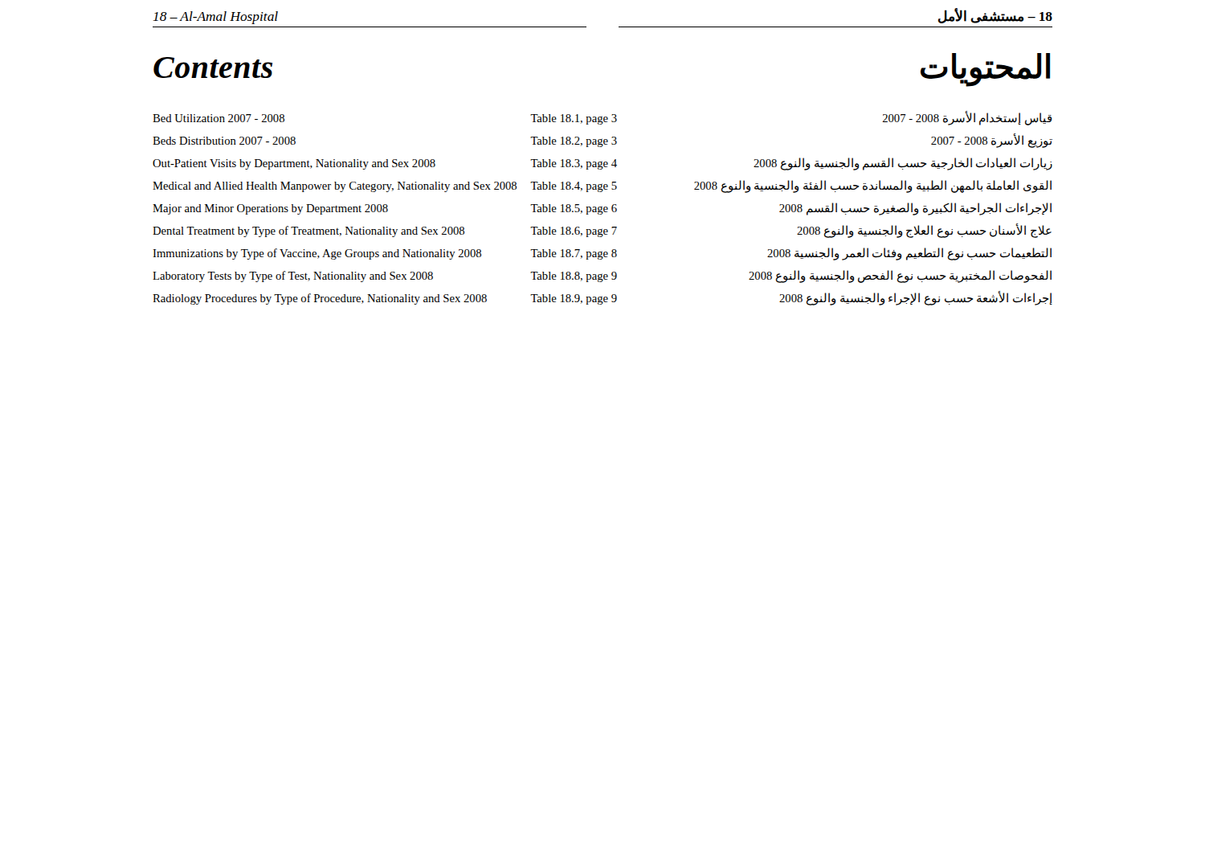18 – Al-Amal Hospital
18 – مستشفى الأمل
Contents
المحتويات
| Bed Utilization 2007 - 2008 | Table 18.1, page 3 | قياس إستخدام الأسرة 2007 - 2008 |
| Beds Distribution 2007 - 2008 | Table 18.2, page 3 | توزيع الأسرة 2007 - 2008 |
| Out-Patient Visits by Department, Nationality and Sex 2008 | Table 18.3, page 4 | زيارات العيادات الخارجية حسب القسم والجنسية والنوع 2008 |
| Medical and Allied Health Manpower by Category, Nationality and Sex 2008 | Table 18.4, page 5 | القوى العاملة بالمهن الطبية والمساندة حسب الفئة والجنسية والنوع 2008 |
| Major and Minor Operations by Department 2008 | Table 18.5, page 6 | الإجراءات الجراحية الكبيرة والصغيرة حسب القسم 2008 |
| Dental Treatment by Type of Treatment, Nationality and Sex 2008 | Table 18.6, page 7 | علاج الأسنان حسب نوع العلاج والجنسية والنوع 2008 |
| Immunizations by Type of Vaccine, Age Groups and Nationality 2008 | Table 18.7, page 8 | التطعيمات حسب نوع التطعيم وفئات العمر والجنسية 2008 |
| Laboratory Tests by Type of Test, Nationality and Sex 2008 | Table 18.8, page 9 | الفحوصات المختبرية حسب نوع الفحص والجنسية والنوع 2008 |
| Radiology Procedures by Type of Procedure, Nationality and Sex 2008 | Table 18.9, page 9 | إجراءات الأشعة حسب نوع الإجراء والجنسية والنوع 2008 |